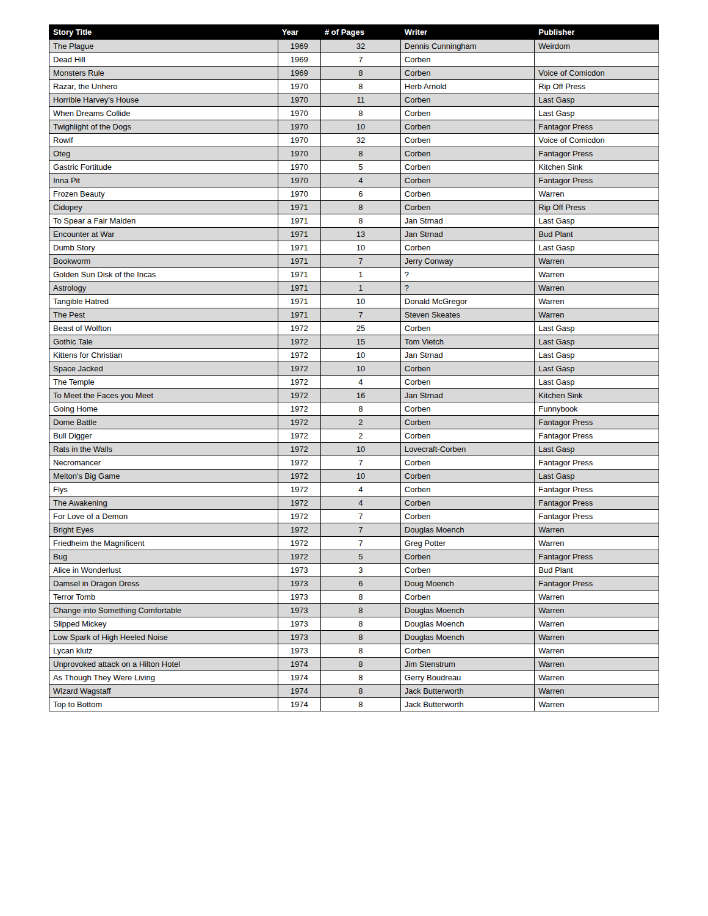| Story Title | Year | # of Pages | Writer | Publisher |
| --- | --- | --- | --- | --- |
| The Plague | 1969 | 32 | Dennis Cunningham | Weirdom |
| Dead Hill | 1969 | 7 | Corben | |
| Monsters Rule | 1969 | 8 | Corben | Voice of Comicdon |
| Razar, the Unhero | 1970 | 8 | Herb Arnold | Rip Off Press |
| Horrible Harvey's House | 1970 | 11 | Corben | Last Gasp |
| When Dreams Collide | 1970 | 8 | Corben | Last Gasp |
| Twighlight of the Dogs | 1970 | 10 | Corben | Fantagor Press |
| Rowlf | 1970 | 32 | Corben | Voice of Comicdon |
| Oteg | 1970 | 8 | Corben | Fantagor Press |
| Gastric Fortitude | 1970 | 5 | Corben | Kitchen Sink |
| Inna Pit | 1970 | 4 | Corben | Fantagor Press |
| Frozen Beauty | 1970 | 6 | Corben | Warren |
| Cidopey | 1971 | 8 | Corben | Rip Off Press |
| To Spear a Fair Maiden | 1971 | 8 | Jan Strnad | Last Gasp |
| Encounter at War | 1971 | 13 | Jan Strnad | Bud Plant |
| Dumb Story | 1971 | 10 | Corben | Last Gasp |
| Bookworm | 1971 | 7 | Jerry Conway | Warren |
| Golden Sun Disk of the Incas | 1971 | 1 | ? | Warren |
| Astrology | 1971 | 1 | ? | Warren |
| Tangible Hatred | 1971 | 10 | Donald McGregor | Warren |
| The Pest | 1971 | 7 | Steven Skeates | Warren |
| Beast of Wolfton | 1972 | 25 | Corben | Last Gasp |
| Gothic Tale | 1972 | 15 | Tom Vietch | Last Gasp |
| Kittens for Christian | 1972 | 10 | Jan Strnad | Last Gasp |
| Space Jacked | 1972 | 10 | Corben | Last Gasp |
| The Temple | 1972 | 4 | Corben | Last Gasp |
| To Meet the Faces you Meet | 1972 | 16 | Jan Strnad | Kitchen Sink |
| Going Home | 1972 | 8 | Corben | Funnybook |
| Dome Battle | 1972 | 2 | Corben | Fantagor Press |
| Bull Digger | 1972 | 2 | Corben | Fantagor Press |
| Rats in the Walls | 1972 | 10 | Lovecraft-Corben | Last Gasp |
| Necromancer | 1972 | 7 | Corben | Fantagor Press |
| Melton's Big Game | 1972 | 10 | Corben | Last Gasp |
| Flys | 1972 | 4 | Corben | Fantagor Press |
| The Awakening | 1972 | 4 | Corben | Fantagor Press |
| For Love of a Demon | 1972 | 7 | Corben | Fantagor Press |
| Bright Eyes | 1972 | 7 | Douglas Moench | Warren |
| Friedheim the Magnificent | 1972 | 7 | Greg Potter | Warren |
| Bug | 1972 | 5 | Corben | Fantagor Press |
| Alice in Wonderlust | 1973 | 3 | Corben | Bud Plant |
| Damsel in Dragon Dress | 1973 | 6 | Doug Moench | Fantagor Press |
| Terror Tomb | 1973 | 8 | Corben | Warren |
| Change into Something Comfortable | 1973 | 8 | Douglas Moench | Warren |
| Slipped Mickey | 1973 | 8 | Douglas Moench | Warren |
| Low Spark of High Heeled Noise | 1973 | 8 | Douglas Moench | Warren |
| Lycan klutz | 1973 | 8 | Corben | Warren |
| Unprovoked attack on a Hilton Hotel | 1974 | 8 | Jim Stenstrum | Warren |
| As Though They Were Living | 1974 | 8 | Gerry Boudreau | Warren |
| Wizard Wagstaff | 1974 | 8 | Jack Butterworth | Warren |
| Top to Bottom | 1974 | 8 | Jack Butterworth | Warren |